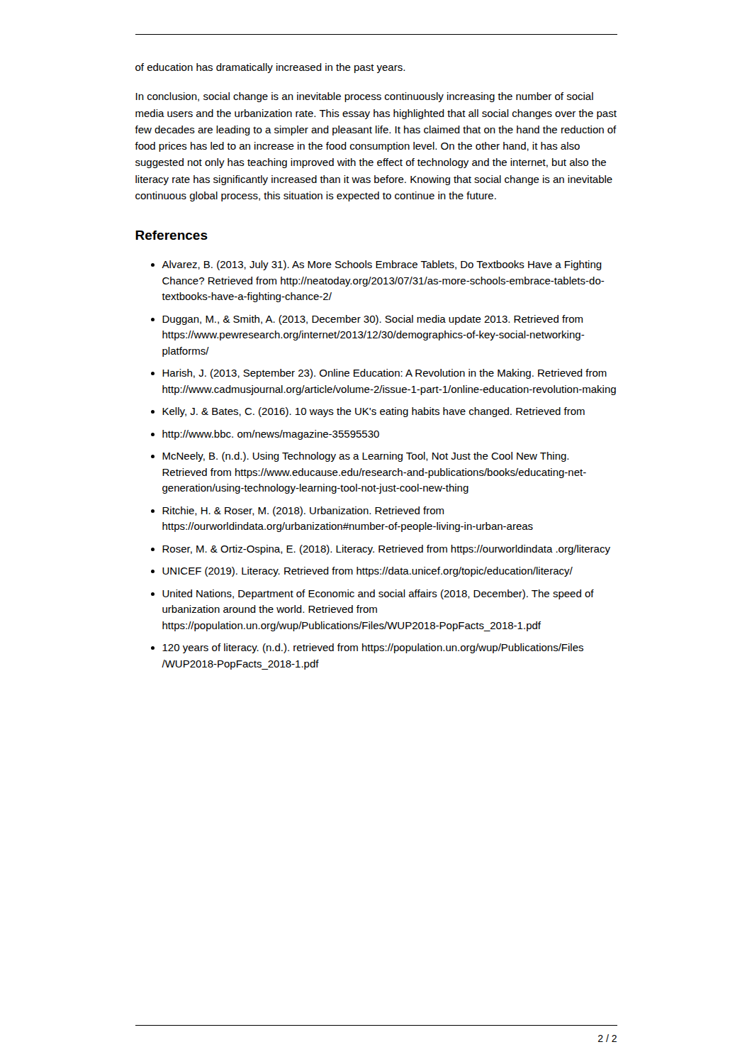of education has dramatically increased in the past years.
In conclusion, social change is an inevitable process continuously increasing the number of social media users and the urbanization rate. This essay has highlighted that all social changes over the past few decades are leading to a simpler and pleasant life. It has claimed that on the hand the reduction of food prices has led to an increase in the food consumption level. On the other hand, it has also suggested not only has teaching improved with the effect of technology and the internet, but also the literacy rate has significantly increased than it was before. Knowing that social change is an inevitable continuous global process, this situation is expected to continue in the future.
References
Alvarez, B. (2013, July 31). As More Schools Embrace Tablets, Do Textbooks Have a Fighting Chance? Retrieved from http://neatoday.org/2013/07/31/as-more-schools-embrace-tablets-do-textbooks-have-a-fighting-chance-2/
Duggan, M., & Smith, A. (2013, December 30). Social media update 2013. Retrieved from https://www.pewresearch.org/internet/2013/12/30/demographics-of-key-social-networking-platforms/
Harish, J. (2013, September 23). Online Education: A Revolution in the Making. Retrieved from http://www.cadmusjournal.org/article/volume-2/issue-1-part-1/online-education-revolution-making
Kelly, J. & Bates, C. (2016). 10 ways the UK's eating habits have changed. Retrieved from
http://www.bbc. om/news/magazine-35595530
McNeely, B. (n.d.). Using Technology as a Learning Tool, Not Just the Cool New Thing. Retrieved from https://www.educause.edu/research-and-publications/books/educating-net-generation/using-technology-learning-tool-not-just-cool-new-thing
Ritchie, H. & Roser, M. (2018). Urbanization. Retrieved from https://ourworldindata.org/urbanization#number-of-people-living-in-urban-areas
Roser, M. & Ortiz-Ospina, E. (2018). Literacy. Retrieved from https://ourworldindata .org/literacy
UNICEF (2019). Literacy. Retrieved from https://data.unicef.org/topic/education/literacy/
United Nations, Department of Economic and social affairs (2018, December). The speed of urbanization around the world. Retrieved from https://population.un.org/wup/Publications/Files/WUP2018-PopFacts_2018-1.pdf
120 years of literacy. (n.d.). retrieved from https://population.un.org/wup/Publications/Files /WUP2018-PopFacts_2018-1.pdf
2 / 2